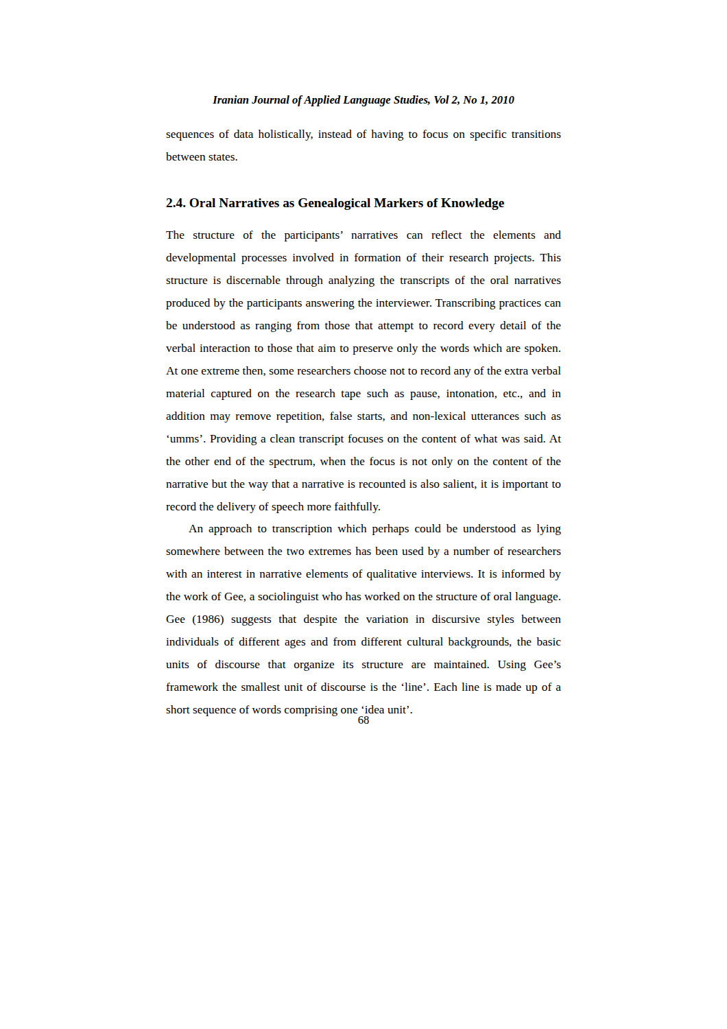Iranian Journal of Applied Language Studies, Vol 2, No 1, 2010
sequences of data holistically, instead of having to focus on specific transitions between states.
2.4. Oral Narratives as Genealogical Markers of Knowledge
The structure of the participants’ narratives can reflect the elements and developmental processes involved in formation of their research projects. This structure is discernable through analyzing the transcripts of the oral narratives produced by the participants answering the interviewer. Transcribing practices can be understood as ranging from those that attempt to record every detail of the verbal interaction to those that aim to preserve only the words which are spoken. At one extreme then, some researchers choose not to record any of the extra verbal material captured on the research tape such as pause, intonation, etc., and in addition may remove repetition, false starts, and non-lexical utterances such as ‘umms’. Providing a clean transcript focuses on the content of what was said. At the other end of the spectrum, when the focus is not only on the content of the narrative but the way that a narrative is recounted is also salient, it is important to record the delivery of speech more faithfully.
An approach to transcription which perhaps could be understood as lying somewhere between the two extremes has been used by a number of researchers with an interest in narrative elements of qualitative interviews. It is informed by the work of Gee, a sociolinguist who has worked on the structure of oral language. Gee (1986) suggests that despite the variation in discursive styles between individuals of different ages and from different cultural backgrounds, the basic units of discourse that organize its structure are maintained. Using Gee’s framework the smallest unit of discourse is the ‘line’. Each line is made up of a short sequence of words comprising one ‘idea unit’.
68